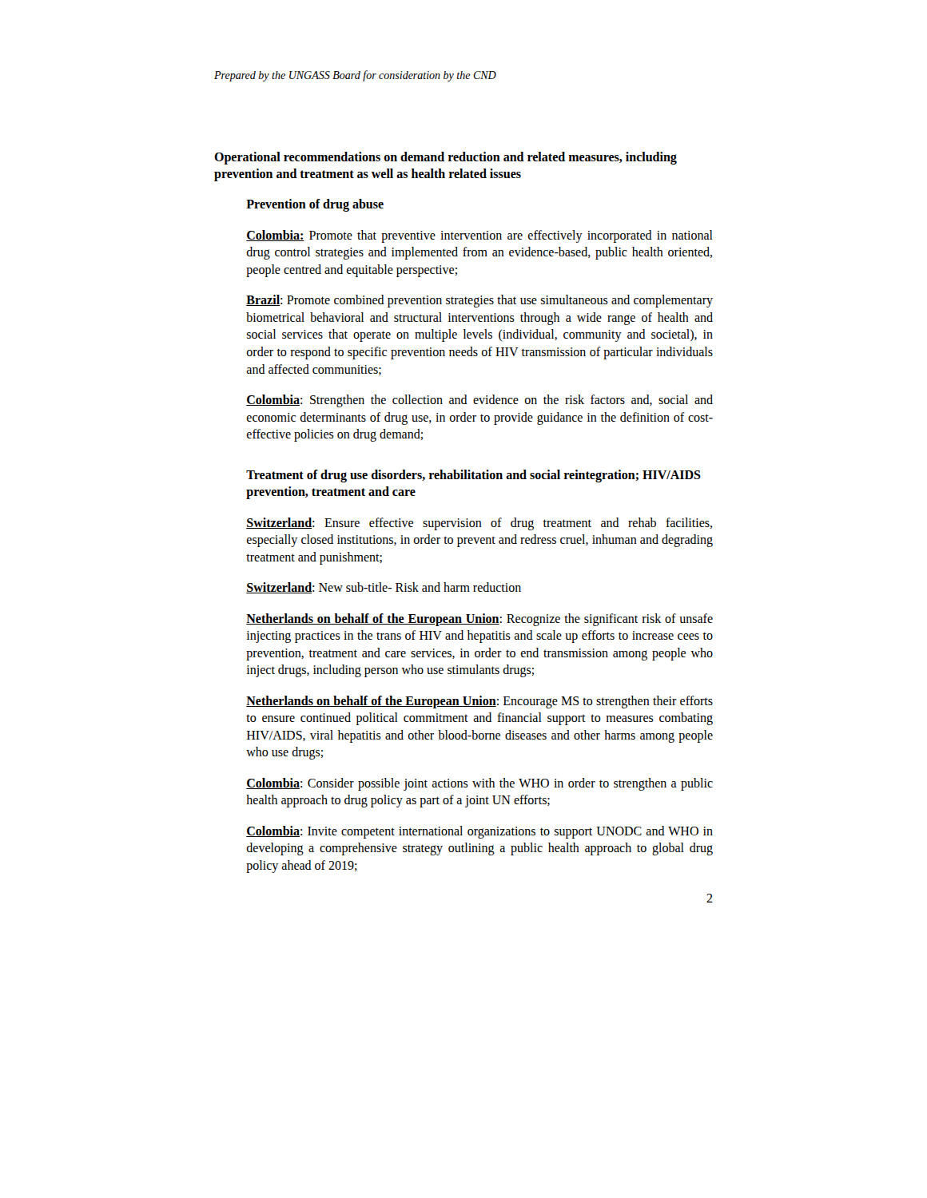Prepared by the UNGASS Board for consideration by the CND
Operational recommendations on demand reduction and related measures, including prevention and treatment as well as health related issues
Prevention of drug abuse
Colombia: Promote that preventive intervention are effectively incorporated in national drug control strategies and implemented from an evidence-based, public health oriented, people centred and equitable perspective;
Brazil: Promote combined prevention strategies that use simultaneous and complementary biometrical behavioral and structural interventions through a wide range of health and social services that operate on multiple levels (individual, community and societal), in order to respond to specific prevention needs of HIV transmission of particular individuals and affected communities;
Colombia: Strengthen the collection and evidence on the risk factors and, social and economic determinants of drug use, in order to provide guidance in the definition of cost-effective policies on drug demand;
Treatment of drug use disorders, rehabilitation and social reintegration; HIV/AIDS prevention, treatment and care
Switzerland: Ensure effective supervision of drug treatment and rehab facilities, especially closed institutions, in order to prevent and redress cruel, inhuman and degrading treatment and punishment;
Switzerland: New sub-title- Risk and harm reduction
Netherlands on behalf of the European Union: Recognize the significant risk of unsafe injecting practices in the trans of HIV and hepatitis and scale up efforts to increase cees to prevention, treatment and care services, in order to end transmission among people who inject drugs, including person who use stimulants drugs;
Netherlands on behalf of the European Union: Encourage MS to strengthen their efforts to ensure continued political commitment and financial support to measures combating HIV/AIDS, viral hepatitis and other blood-borne diseases and other harms among people who use drugs;
Colombia: Consider possible joint actions with the WHO in order to strengthen a public health approach to drug policy as part of a joint UN efforts;
Colombia: Invite competent international organizations to support UNODC and WHO in developing a comprehensive strategy outlining a public health approach to global drug policy ahead of 2019;
2